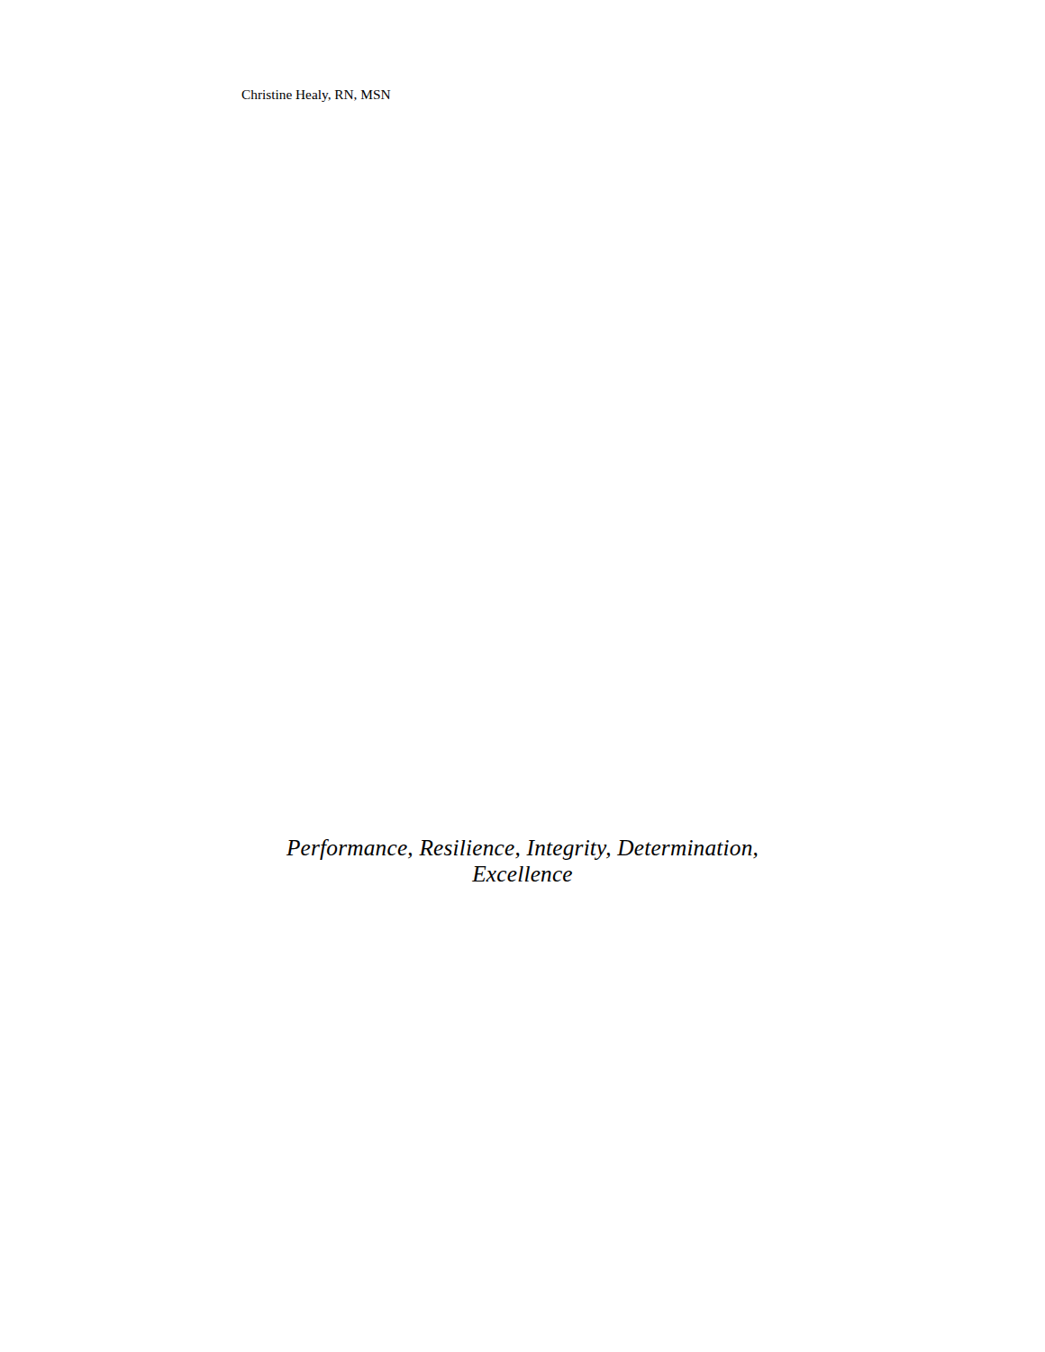Christine Healy, RN, MSN
Performance, Resilience, Integrity, Determination, Excellence